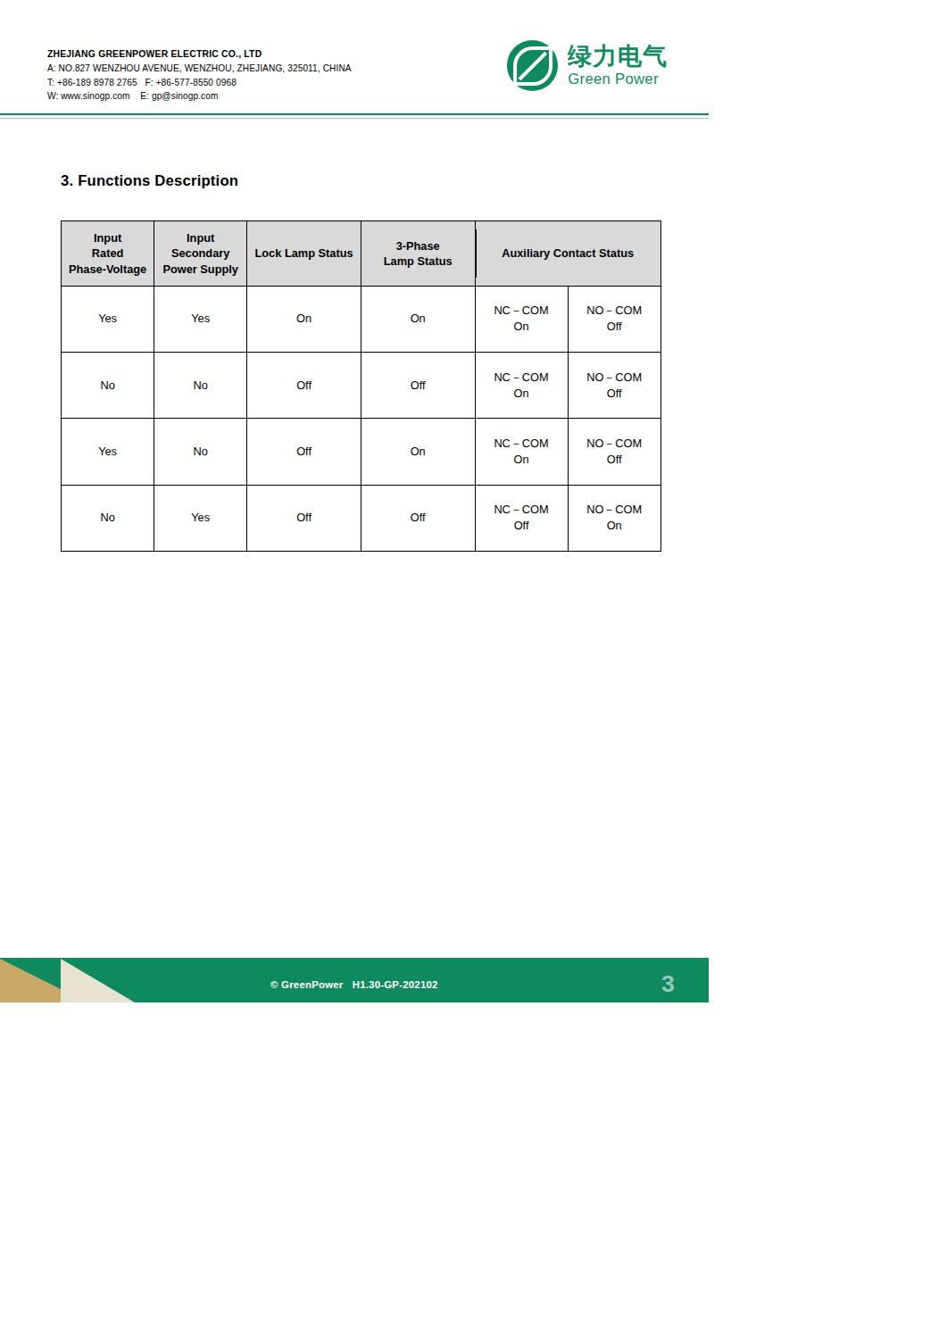ZHEJIANG GREENPOWER ELECTRIC CO., LTD
A: NO.827 WENZHOU AVENUE, WENZHOU, ZHEJIANG, 325011, CHINA
T: +86-189 8978 2765 F: +86-577-8550 0968
W: www.sinogp.com E: gp@sinogp.com
绿力电气
Green Power
3. Functions Description
| Input Rated Phase-Voltage | Input Secondary Power Supply | Lock Lamp Status | 3-Phase Lamp Status | Auxiliary Contact Status |
| --- | --- | --- | --- | --- |
| Yes | Yes | On | On | NC－COM On | NO－COM Off |
| No | No | Off | Off | NC－COM On | NO－COM Off |
| Yes | No | Off | On | NC－COM On | NO－COM Off |
| No | Yes | Off | Off | NC－COM Off | NO－COM On |
© GreenPower H1.30-GP-202102
3